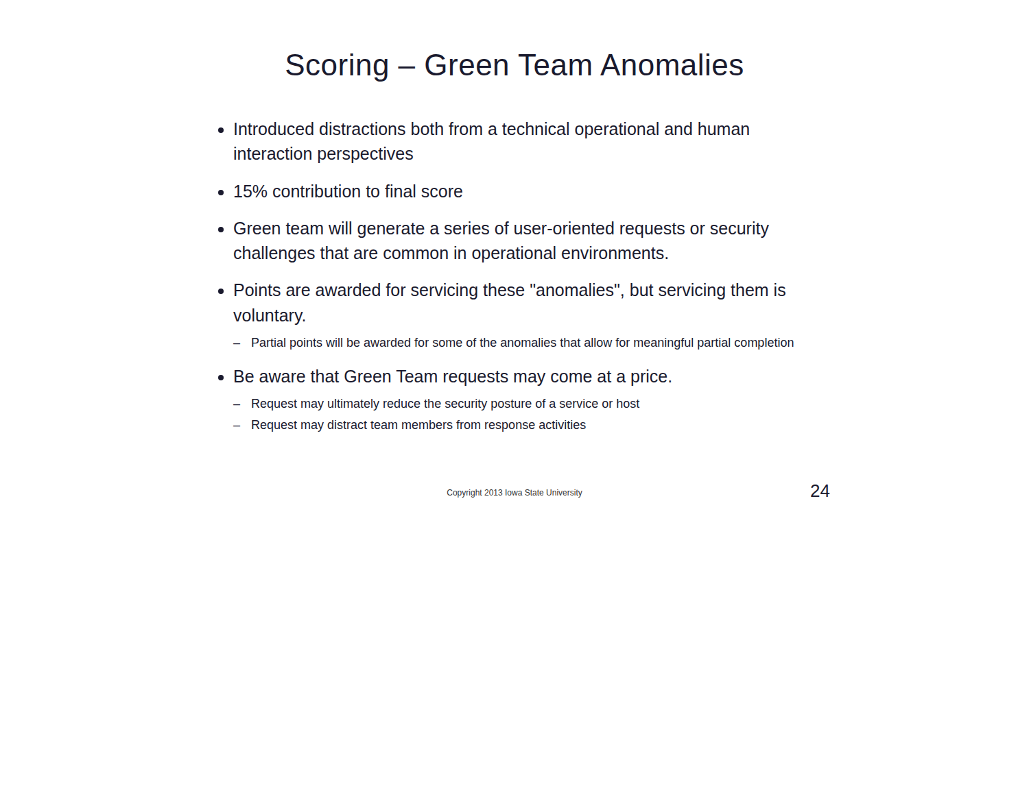Scoring – Green Team Anomalies
Introduced distractions both from a technical operational and human interaction perspectives
15% contribution to final score
Green team will generate a series of user-oriented requests or security challenges that are common in operational environments.
Points are awarded for servicing these "anomalies", but servicing them is voluntary.
Partial points will be awarded for some of the anomalies that allow for meaningful partial completion
Be aware that Green Team requests may come at a price.
Request may ultimately reduce the security posture of a service or host
Request may distract team members from response activities
Copyright 2013 Iowa State University
24